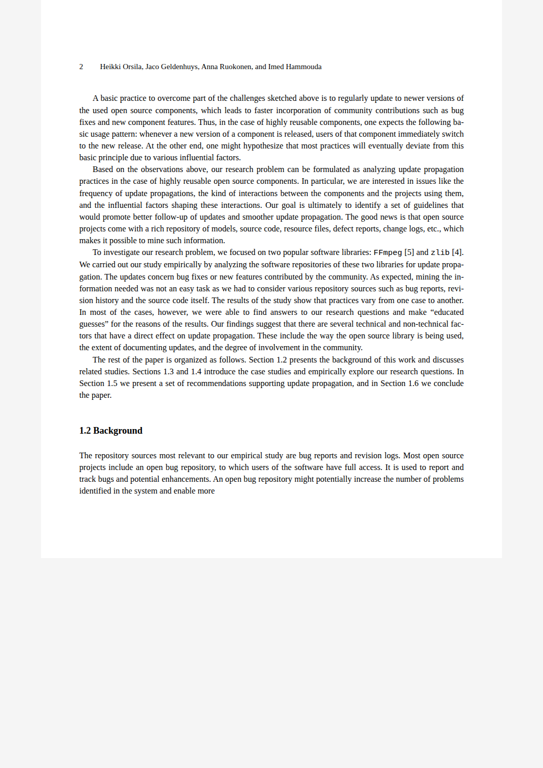2 Heikki Orsila, Jaco Geldenhuys, Anna Ruokonen, and Imed Hammouda
A basic practice to overcome part of the challenges sketched above is to regularly update to newer versions of the used open source components, which leads to faster incorporation of community contributions such as bug fixes and new component features. Thus, in the case of highly reusable components, one expects the following basic usage pattern: whenever a new version of a component is released, users of that component immediately switch to the new release. At the other end, one might hypothesize that most practices will eventually deviate from this basic principle due to various influential factors.
Based on the observations above, our research problem can be formulated as analyzing update propagation practices in the case of highly reusable open source components. In particular, we are interested in issues like the frequency of update propagations, the kind of interactions between the components and the projects using them, and the influential factors shaping these interactions. Our goal is ultimately to identify a set of guidelines that would promote better follow-up of updates and smoother update propagation. The good news is that open source projects come with a rich repository of models, source code, resource files, defect reports, change logs, etc., which makes it possible to mine such information.
To investigate our research problem, we focused on two popular software libraries: FFmpeg [5] and zlib [4]. We carried out our study empirically by analyzing the software repositories of these two libraries for update propagation. The updates concern bug fixes or new features contributed by the community. As expected, mining the information needed was not an easy task as we had to consider various repository sources such as bug reports, revision history and the source code itself. The results of the study show that practices vary from one case to another. In most of the cases, however, we were able to find answers to our research questions and make “educated guesses” for the reasons of the results. Our findings suggest that there are several technical and non-technical factors that have a direct effect on update propagation. These include the way the open source library is being used, the extent of documenting updates, and the degree of involvement in the community.
The rest of the paper is organized as follows. Section 1.2 presents the background of this work and discusses related studies. Sections 1.3 and 1.4 introduce the case studies and empirically explore our research questions. In Section 1.5 we present a set of recommendations supporting update propagation, and in Section 1.6 we conclude the paper.
1.2 Background
The repository sources most relevant to our empirical study are bug reports and revision logs. Most open source projects include an open bug repository, to which users of the software have full access. It is used to report and track bugs and potential enhancements. An open bug repository might potentially increase the number of problems identified in the system and enable more